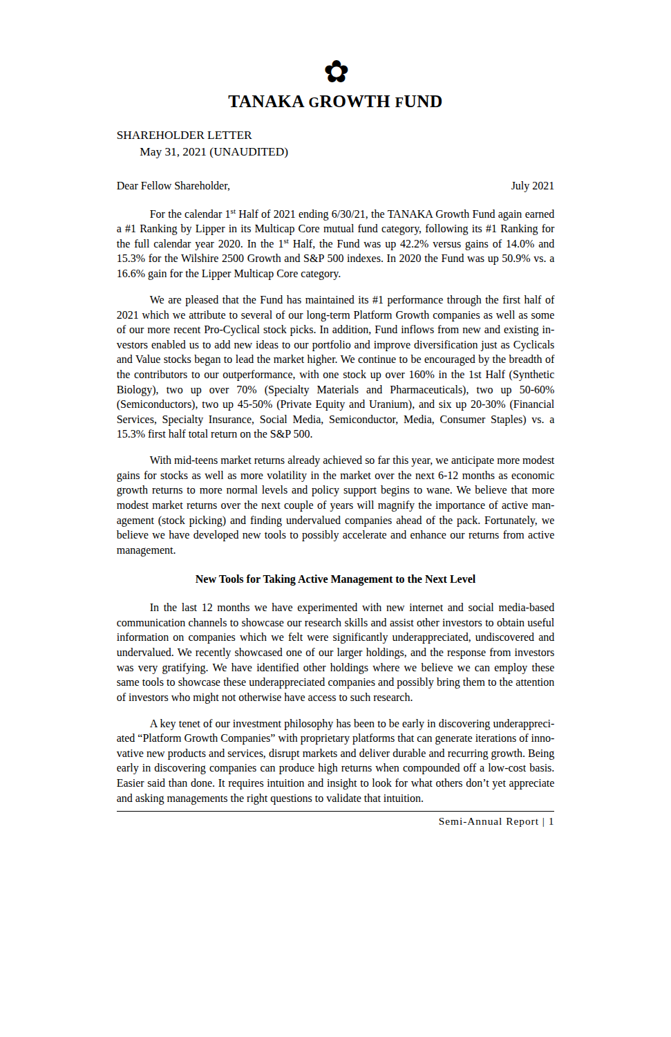✿
TANAKA GROWTH FUND
SHAREHOLDER LETTER
May 31, 2021 (UNAUDITED)
Dear Fellow Shareholder, July 2021
For the calendar 1st Half of 2021 ending 6/30/21, the TANAKA Growth Fund again earned a #1 Ranking by Lipper in its Multicap Core mutual fund category, following its #1 Ranking for the full calendar year 2020. In the 1st Half, the Fund was up 42.2% versus gains of 14.0% and 15.3% for the Wilshire 2500 Growth and S&P 500 indexes. In 2020 the Fund was up 50.9% vs. a 16.6% gain for the Lipper Multicap Core category.
We are pleased that the Fund has maintained its #1 performance through the first half of 2021 which we attribute to several of our long-term Platform Growth companies as well as some of our more recent Pro-Cyclical stock picks. In addition, Fund inflows from new and existing investors enabled us to add new ideas to our portfolio and improve diversification just as Cyclicals and Value stocks began to lead the market higher. We continue to be encouraged by the breadth of the contributors to our outperformance, with one stock up over 160% in the 1st Half (Synthetic Biology), two up over 70% (Specialty Materials and Pharmaceuticals), two up 50-60% (Semiconductors), two up 45-50% (Private Equity and Uranium), and six up 20-30% (Financial Services, Specialty Insurance, Social Media, Semiconductor, Media, Consumer Staples) vs. a 15.3% first half total return on the S&P 500.
With mid-teens market returns already achieved so far this year, we anticipate more modest gains for stocks as well as more volatility in the market over the next 6-12 months as economic growth returns to more normal levels and policy support begins to wane. We believe that more modest market returns over the next couple of years will magnify the importance of active management (stock picking) and finding undervalued companies ahead of the pack. Fortunately, we believe we have developed new tools to possibly accelerate and enhance our returns from active management.
New Tools for Taking Active Management to the Next Level
In the last 12 months we have experimented with new internet and social media-based communication channels to showcase our research skills and assist other investors to obtain useful information on companies which we felt were significantly underappreciated, undiscovered and undervalued. We recently showcased one of our larger holdings, and the response from investors was very gratifying. We have identified other holdings where we believe we can employ these same tools to showcase these underappreciated companies and possibly bring them to the attention of investors who might not otherwise have access to such research.
A key tenet of our investment philosophy has been to be early in discovering underappreciated “Platform Growth Companies” with proprietary platforms that can generate iterations of innovative new products and services, disrupt markets and deliver durable and recurring growth. Being early in discovering companies can produce high returns when compounded off a low-cost basis. Easier said than done. It requires intuition and insight to look for what others don’t yet appreciate and asking managements the right questions to validate that intuition.
Semi-Annual Report | 1